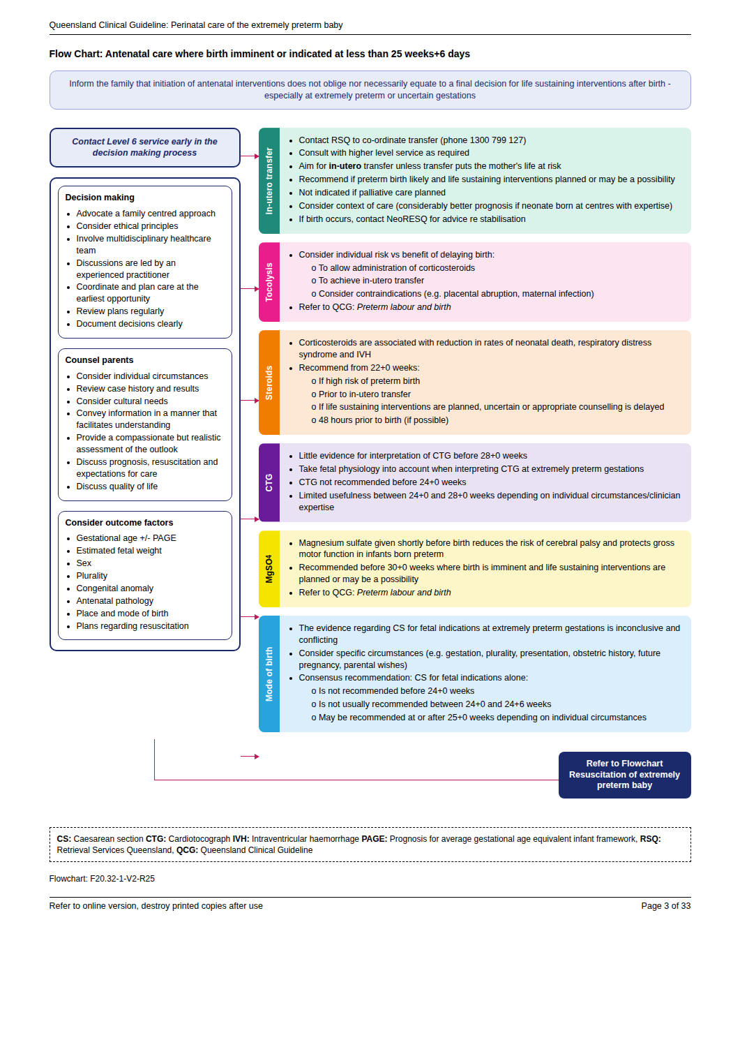Queensland Clinical Guideline: Perinatal care of the extremely preterm baby
Flow Chart: Antenatal care where birth imminent or indicated at less than 25 weeks+6 days
Inform the family that initiation of antenatal interventions does not oblige nor necessarily equate to a final decision for life sustaining interventions after birth - especially at extremely preterm or uncertain gestations
Contact Level 6 service early in the decision making process
Decision making
Advocate a family centred approach
Consider ethical principles
Involve multidisciplinary healthcare team
Discussions are led by an experienced practitioner
Coordinate and plan care at the earliest opportunity
Review plans regularly
Document decisions clearly
Counsel parents
Consider individual circumstances
Review case history and results
Consider cultural needs
Convey information in a manner that facilitates understanding
Provide a compassionate but realistic assessment of the outlook
Discuss prognosis, resuscitation and expectations for care
Discuss quality of life
Consider outcome factors
Gestational age +/- PAGE
Estimated fetal weight
Sex
Plurality
Congenital anomaly
Antenatal pathology
Place and mode of birth
Plans regarding resuscitation
In-utero transfer
Contact RSQ to co-ordinate transfer (phone 1300 799 127)
Consult with higher level service as required
Aim for in-utero transfer unless transfer puts the mother's life at risk
Recommend if preterm birth likely and life sustaining interventions planned or may be a possibility
Not indicated if palliative care planned
Consider context of care (considerably better prognosis if neonate born at centres with expertise)
If birth occurs, contact NeoRESQ for advice re stabilisation
Tocolysis
Consider individual risk vs benefit of delaying birth:
To allow administration of corticosteroids
To achieve in-utero transfer
Consider contraindications (e.g. placental abruption, maternal infection)
Refer to QCG: Preterm labour and birth
Steroids
Corticosteroids are associated with reduction in rates of neonatal death, respiratory distress syndrome and IVH
Recommend from 22+0 weeks:
If high risk of preterm birth
Prior to in-utero transfer
If life sustaining interventions are planned, uncertain or appropriate counselling is delayed
48 hours prior to birth (if possible)
CTG
Little evidence for interpretation of CTG before 28+0 weeks
Take fetal physiology into account when interpreting CTG at extremely preterm gestations
CTG not recommended before 24+0 weeks
Limited usefulness between 24+0 and 28+0 weeks depending on individual circumstances/clinician expertise
MgSO4
Magnesium sulfate given shortly before birth reduces the risk of cerebral palsy and protects gross motor function in infants born preterm
Recommended before 30+0 weeks where birth is imminent and life sustaining interventions are planned or may be a possibility
Refer to QCG: Preterm labour and birth
Mode of birth
The evidence regarding CS for fetal indications at extremely preterm gestations is inconclusive and conflicting
Consider specific circumstances (e.g. gestation, plurality, presentation, obstetric history, future pregnancy, parental wishes)
Consensus recommendation: CS for fetal indications alone:
Is not recommended before 24+0 weeks
Is not usually recommended between 24+0 and 24+6 weeks
May be recommended at or after 25+0 weeks depending on individual circumstances
Refer to Flowchart
Resuscitation of extremely preterm baby
CS: Caesarean section CTG: Cardiotocograph IVH: Intraventricular haemorrhage PAGE: Prognosis for average gestational age equivalent infant framework, RSQ: Retrieval Services Queensland, QCG: Queensland Clinical Guideline
Flowchart: F20.32-1-V2-R25
Refer to online version, destroy printed copies after use Page 3 of 33